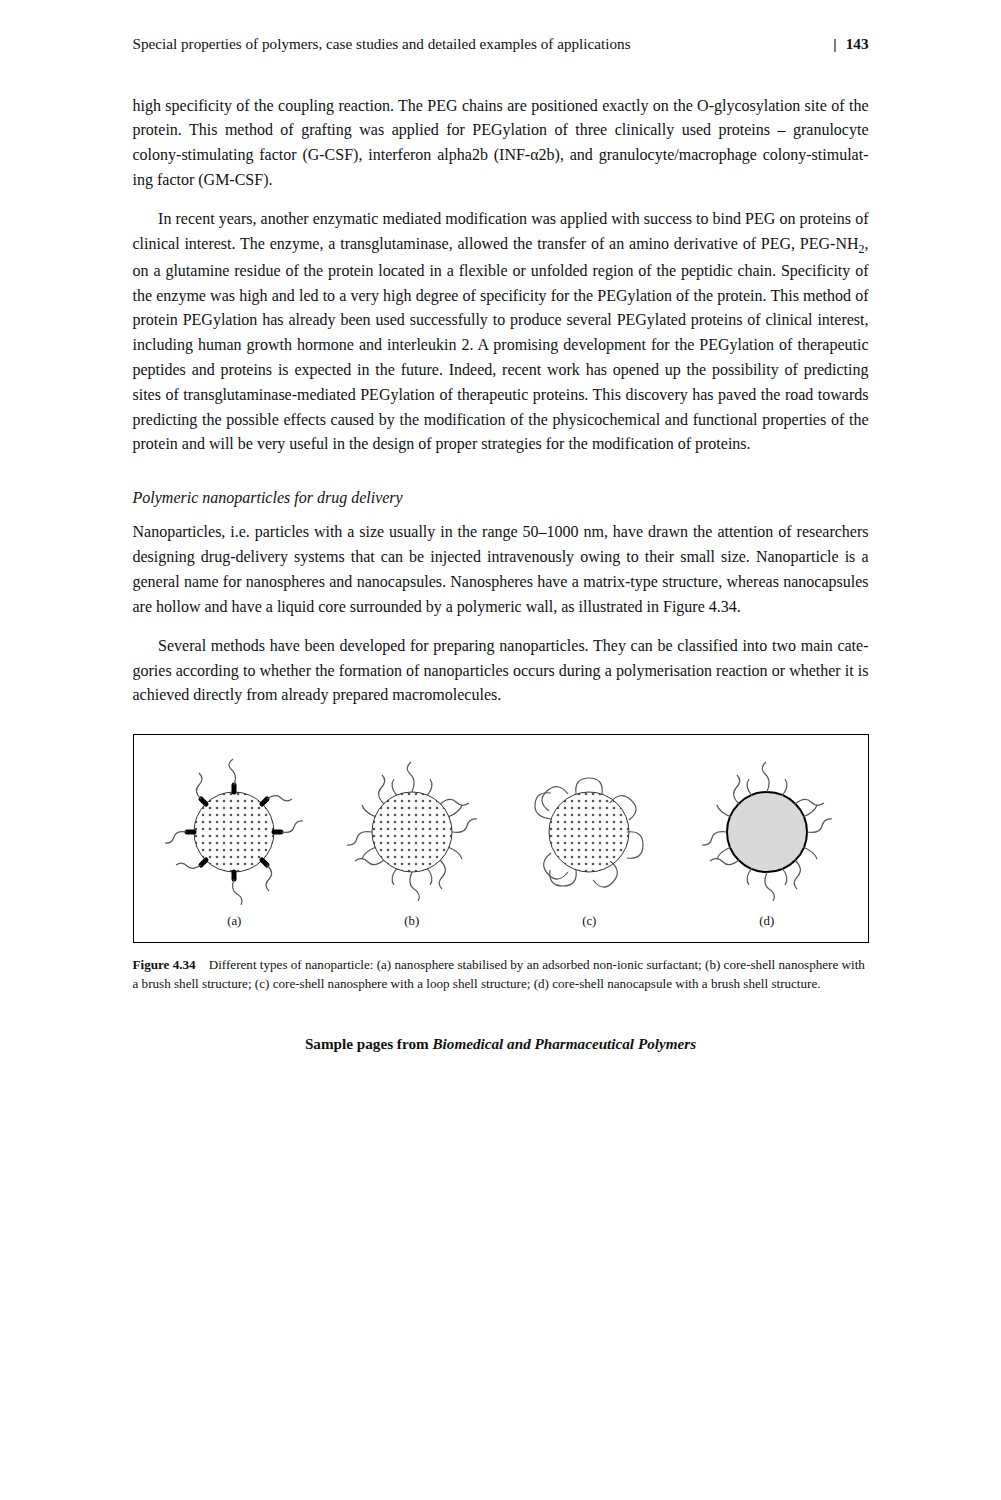Special properties of polymers, case studies and detailed examples of applications |143
high specificity of the coupling reaction. The PEG chains are positioned exactly on the O-glycosylation site of the protein. This method of grafting was applied for PEGylation of three clinically used proteins – granulocyte colony-stimulating factor (G-CSF), interferon alpha2b (INF-α2b), and granulocyte/macrophage colony-stimulating factor (GM-CSF).
In recent years, another enzymatic mediated modification was applied with success to bind PEG on proteins of clinical interest. The enzyme, a transglutaminase, allowed the transfer of an amino derivative of PEG, PEG-NH2, on a glutamine residue of the protein located in a flexible or unfolded region of the peptidic chain. Specificity of the enzyme was high and led to a very high degree of specificity for the PEGylation of the protein. This method of protein PEGylation has already been used successfully to produce several PEGylated proteins of clinical interest, including human growth hormone and interleukin 2. A promising development for the PEGylation of therapeutic peptides and proteins is expected in the future. Indeed, recent work has opened up the possibility of predicting sites of transglutaminase-mediated PEGylation of therapeutic proteins. This discovery has paved the road towards predicting the possible effects caused by the modification of the physicochemical and functional properties of the protein and will be very useful in the design of proper strategies for the modification of proteins.
Polymeric nanoparticles for drug delivery
Nanoparticles, i.e. particles with a size usually in the range 50–1000 nm, have drawn the attention of researchers designing drug-delivery systems that can be injected intravenously owing to their small size. Nanoparticle is a general name for nanospheres and nanocapsules. Nanospheres have a matrix-type structure, whereas nanocapsules are hollow and have a liquid core surrounded by a polymeric wall, as illustrated in Figure 4.34.
Several methods have been developed for preparing nanoparticles. They can be classified into two main categories according to whether the formation of nanoparticles occurs during a polymerisation reaction or whether it is achieved directly from already prepared macromolecules.
(a)
(b)
(c)
(d)
Figure 4.34 Different types of nanoparticle: (a) nanosphere stabilised by an adsorbed non-ionic surfactant; (b) core-shell nanosphere with a brush shell structure; (c) core-shell nanosphere with a loop shell structure; (d) core-shell nanocapsule with a brush shell structure.
Sample pages from Biomedical and Pharmaceutical Polymers